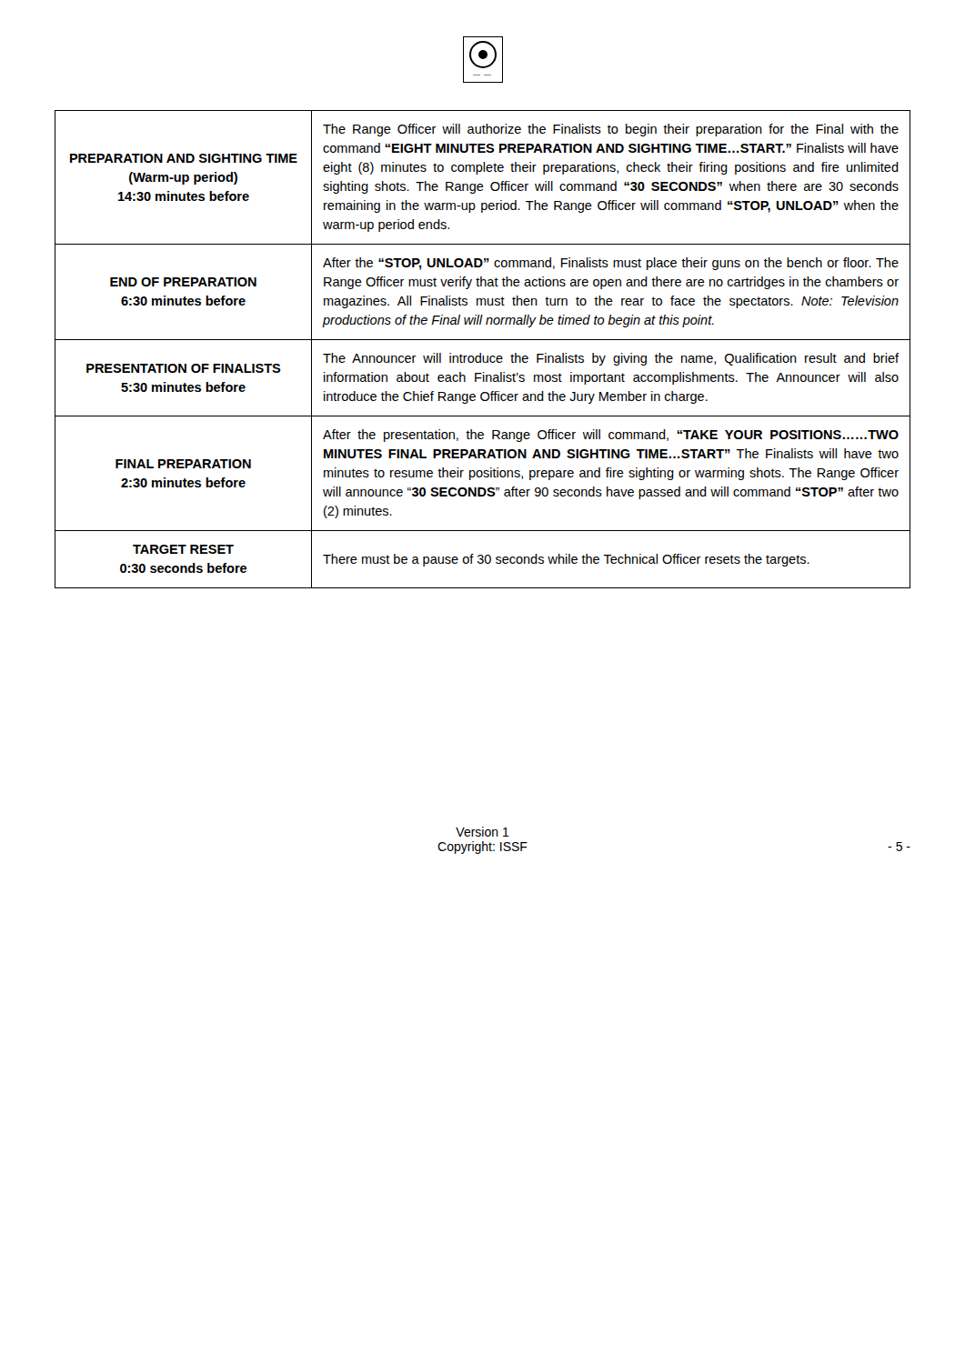— —
| PREPARATION AND SIGHTING TIME (Warm-up period) 14:30 minutes before | The Range Officer will authorize the Finalists to begin their preparation for the Final with the command “EIGHT MINUTES PREPARATION AND SIGHTING TIME…START.” Finalists will have eight (8) minutes to complete their preparations, check their firing positions and fire unlimited sighting shots. The Range Officer will command “30 SECONDS” when there are 30 seconds remaining in the warm-up period. The Range Officer will command “STOP, UNLOAD” when the warm-up period ends. |
| END OF PREPARATION 6:30 minutes before | After the “STOP, UNLOAD” command, Finalists must place their guns on the bench or floor. The Range Officer must verify that the actions are open and there are no cartridges in the chambers or magazines. All Finalists must then turn to the rear to face the spectators. Note: Television productions of the Final will normally be timed to begin at this point. |
| PRESENTATION OF FINALISTS 5:30 minutes before | The Announcer will introduce the Finalists by giving the name, Qualification result and brief information about each Finalist’s most important accomplishments. The Announcer will also introduce the Chief Range Officer and the Jury Member in charge. |
| FINAL PREPARATION 2:30 minutes before | After the presentation, the Range Officer will command, “TAKE YOUR POSITIONS……TWO MINUTES FINAL PREPARATION AND SIGHTING TIME…START” The Finalists will have two minutes to resume their positions, prepare and fire sighting or warming shots. The Range Officer will announce “ 30 SECONDS ” after 90 seconds have passed and will command “STOP” after two (2) minutes. |
| TARGET RESET 0:30 seconds before | There must be a pause of 30 seconds while the Technical Officer resets the targets. |
Version 1
Copyright: ISSF - 5 -